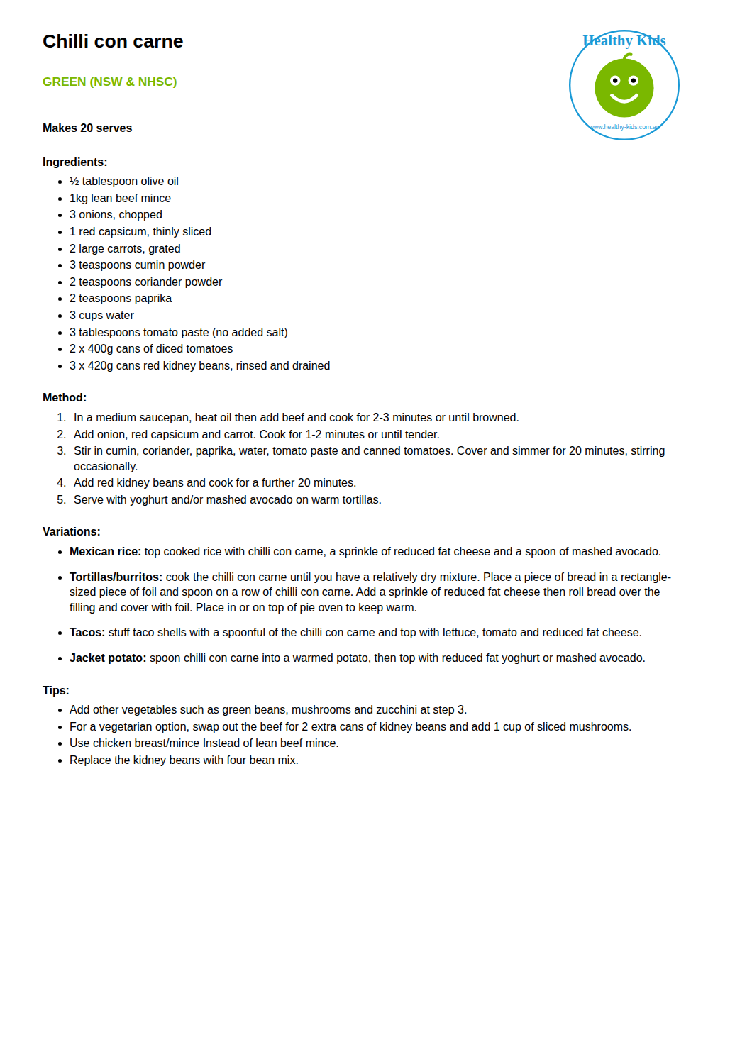Healthy Kids www.healthy-kids.com.au
Chilli con carne
GREEN (NSW & NHSC)
Makes 20 serves
Ingredients:
½ tablespoon olive oil
1kg lean beef mince
3 onions, chopped
1 red capsicum, thinly sliced
2 large carrots, grated
3 teaspoons cumin powder
2 teaspoons coriander powder
2 teaspoons paprika
3 cups water
3 tablespoons tomato paste (no added salt)
2 x 400g cans of diced tomatoes
3 x 420g cans red kidney beans, rinsed and drained
Method:
In a medium saucepan, heat oil then add beef and cook for 2-3 minutes or until browned.
Add onion, red capsicum and carrot. Cook for 1-2 minutes or until tender.
Stir in cumin, coriander, paprika, water, tomato paste and canned tomatoes. Cover and simmer for 20 minutes, stirring occasionally.
Add red kidney beans and cook for a further 20 minutes.
Serve with yoghurt and/or mashed avocado on warm tortillas.
Variations:
Mexican rice: top cooked rice with chilli con carne, a sprinkle of reduced fat cheese and a spoon of mashed avocado.
Tortillas/burritos: cook the chilli con carne until you have a relatively dry mixture. Place a piece of bread in a rectangle-sized piece of foil and spoon on a row of chilli con carne. Add a sprinkle of reduced fat cheese then roll bread over the filling and cover with foil. Place in or on top of pie oven to keep warm.
Tacos: stuff taco shells with a spoonful of the chilli con carne and top with lettuce, tomato and reduced fat cheese.
Jacket potato: spoon chilli con carne into a warmed potato, then top with reduced fat yoghurt or mashed avocado.
Tips:
Add other vegetables such as green beans, mushrooms and zucchini at step 3.
For a vegetarian option, swap out the beef for 2 extra cans of kidney beans and add 1 cup of sliced mushrooms.
Use chicken breast/mince Instead of lean beef mince.
Replace the kidney beans with four bean mix.